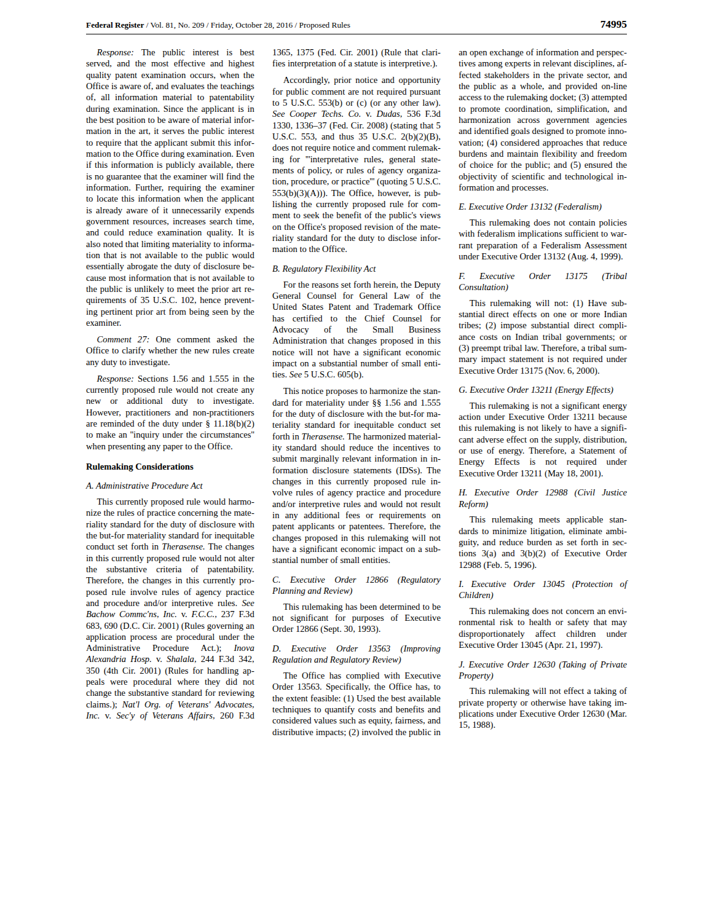Federal Register / Vol. 81, No. 209 / Friday, October 28, 2016 / Proposed Rules
74995
Response: The public interest is best served, and the most effective and highest quality patent examination occurs, when the Office is aware of, and evaluates the teachings of, all information material to patentability during examination. Since the applicant is in the best position to be aware of material information in the art, it serves the public interest to require that the applicant submit this information to the Office during examination. Even if this information is publicly available, there is no guarantee that the examiner will find the information. Further, requiring the examiner to locate this information when the applicant is already aware of it unnecessarily expends government resources, increases search time, and could reduce examination quality. It is also noted that limiting materiality to information that is not available to the public would essentially abrogate the duty of disclosure because most information that is not available to the public is unlikely to meet the prior art requirements of 35 U.S.C. 102, hence preventing pertinent prior art from being seen by the examiner.
Comment 27: One comment asked the Office to clarify whether the new rules create any duty to investigate.
Response: Sections 1.56 and 1.555 in the currently proposed rule would not create any new or additional duty to investigate. However, practitioners and non-practitioners are reminded of the duty under § 11.18(b)(2) to make an ''inquiry under the circumstances'' when presenting any paper to the Office.
Rulemaking Considerations
A. Administrative Procedure Act
This currently proposed rule would harmonize the rules of practice concerning the materiality standard for the duty of disclosure with the but-for materiality standard for inequitable conduct set forth in Therasense. The changes in this currently proposed rule would not alter the substantive criteria of patentability. Therefore, the changes in this currently proposed rule involve rules of agency practice and procedure and/or interpretive rules. See Bachow Commc'ns, Inc. v. F.C.C., 237 F.3d 683, 690 (D.C. Cir. 2001) (Rules governing an application process are procedural under the Administrative Procedure Act.); Inova Alexandria Hosp. v. Shalala, 244 F.3d 342, 350 (4th Cir. 2001) (Rules for handling appeals were procedural where they did not change the substantive standard for reviewing claims.); Nat'l Org. of Veterans' Advocates, Inc. v. Sec'y of Veterans Affairs, 260 F.3d 1365, 1375 (Fed. Cir. 2001) (Rule that clarifies interpretation of a statute is interpretive.).
Accordingly, prior notice and opportunity for public comment are not required pursuant to 5 U.S.C. 553(b) or (c) (or any other law). See Cooper Techs. Co. v. Dudas, 536 F.3d 1330, 1336–37 (Fed. Cir. 2008) (stating that 5 U.S.C. 553, and thus 35 U.S.C. 2(b)(2)(B), does not require notice and comment rulemaking for '''interpretative rules, general statements of policy, or rules of agency organization, procedure, or practice''' (quoting 5 U.S.C. 553(b)(3)(A))). The Office, however, is publishing the currently proposed rule for comment to seek the benefit of the public's views on the Office's proposed revision of the materiality standard for the duty to disclose information to the Office.
B. Regulatory Flexibility Act
For the reasons set forth herein, the Deputy General Counsel for General Law of the United States Patent and Trademark Office has certified to the Chief Counsel for Advocacy of the Small Business Administration that changes proposed in this notice will not have a significant economic impact on a substantial number of small entities. See 5 U.S.C. 605(b).
This notice proposes to harmonize the standard for materiality under §§ 1.56 and 1.555 for the duty of disclosure with the but-for materiality standard for inequitable conduct set forth in Therasense. The harmonized materiality standard should reduce the incentives to submit marginally relevant information in information disclosure statements (IDSs). The changes in this currently proposed rule involve rules of agency practice and procedure and/or interpretive rules and would not result in any additional fees or requirements on patent applicants or patentees. Therefore, the changes proposed in this rulemaking will not have a significant economic impact on a substantial number of small entities.
C. Executive Order 12866 (Regulatory Planning and Review)
This rulemaking has been determined to be not significant for purposes of Executive Order 12866 (Sept. 30, 1993).
D. Executive Order 13563 (Improving Regulation and Regulatory Review)
The Office has complied with Executive Order 13563. Specifically, the Office has, to the extent feasible: (1) Used the best available techniques to quantify costs and benefits and considered values such as equity, fairness, and distributive impacts; (2) involved the public in an open exchange of information and perspectives among experts in relevant disciplines, affected stakeholders in the private sector, and the public as a whole, and provided on-line access to the rulemaking docket; (3) attempted to promote coordination, simplification, and harmonization across government agencies and identified goals designed to promote innovation; (4) considered approaches that reduce burdens and maintain flexibility and freedom of choice for the public; and (5) ensured the objectivity of scientific and technological information and processes.
E. Executive Order 13132 (Federalism)
This rulemaking does not contain policies with federalism implications sufficient to warrant preparation of a Federalism Assessment under Executive Order 13132 (Aug. 4, 1999).
F. Executive Order 13175 (Tribal Consultation)
This rulemaking will not: (1) Have substantial direct effects on one or more Indian tribes; (2) impose substantial direct compliance costs on Indian tribal governments; or (3) preempt tribal law. Therefore, a tribal summary impact statement is not required under Executive Order 13175 (Nov. 6, 2000).
G. Executive Order 13211 (Energy Effects)
This rulemaking is not a significant energy action under Executive Order 13211 because this rulemaking is not likely to have a significant adverse effect on the supply, distribution, or use of energy. Therefore, a Statement of Energy Effects is not required under Executive Order 13211 (May 18, 2001).
H. Executive Order 12988 (Civil Justice Reform)
This rulemaking meets applicable standards to minimize litigation, eliminate ambiguity, and reduce burden as set forth in sections 3(a) and 3(b)(2) of Executive Order 12988 (Feb. 5, 1996).
I. Executive Order 13045 (Protection of Children)
This rulemaking does not concern an environmental risk to health or safety that may disproportionately affect children under Executive Order 13045 (Apr. 21, 1997).
J. Executive Order 12630 (Taking of Private Property)
This rulemaking will not effect a taking of private property or otherwise have taking implications under Executive Order 12630 (Mar. 15, 1988).